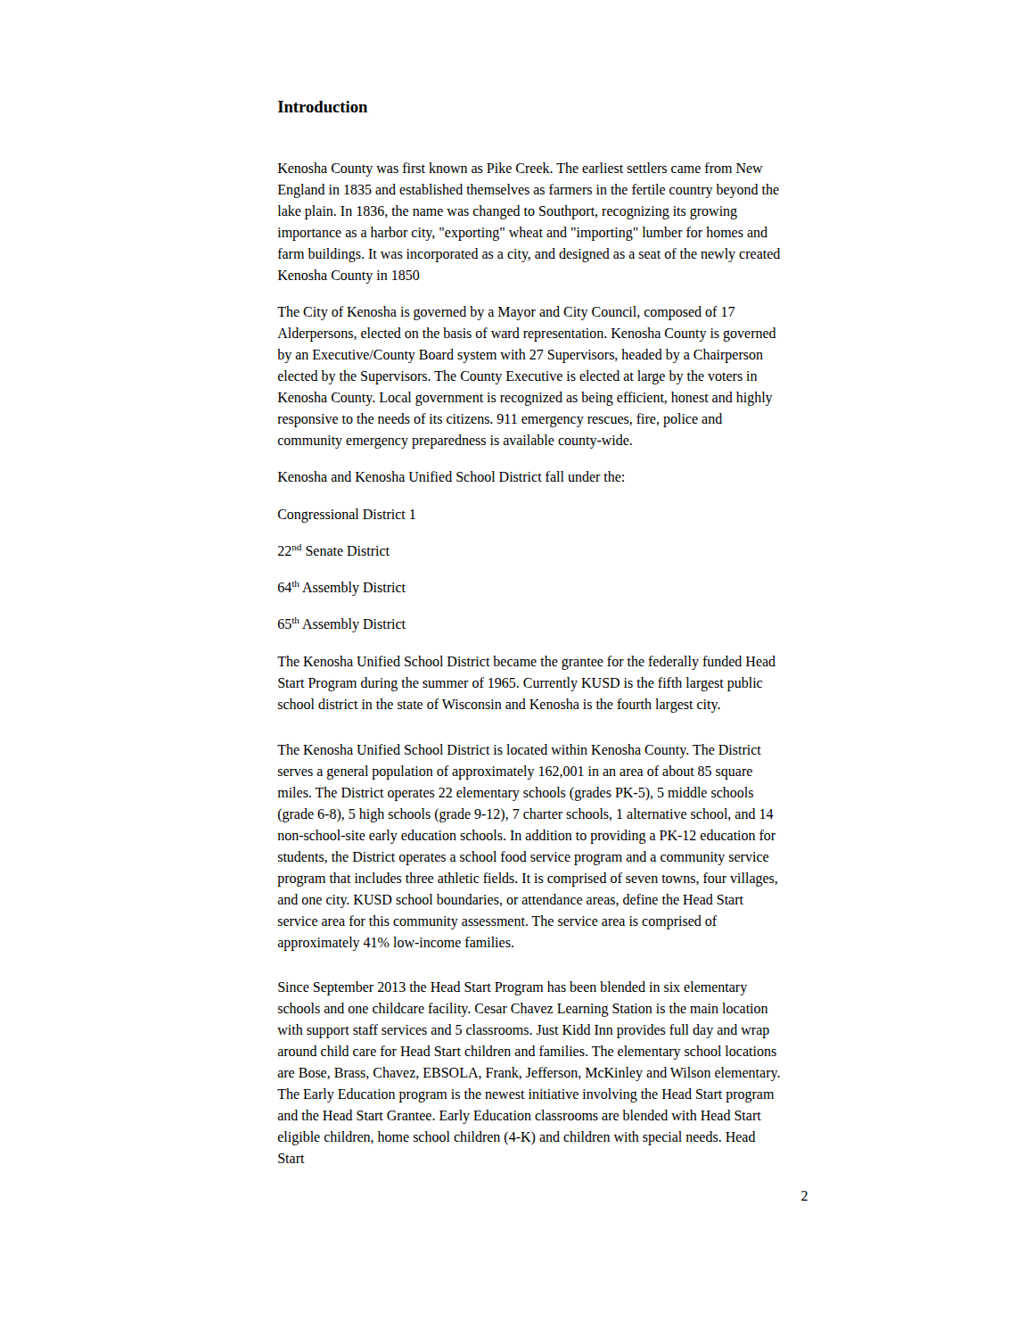Introduction
Kenosha County was first known as Pike Creek. The earliest settlers came from New England in 1835 and established themselves as farmers in the fertile country beyond the lake plain. In 1836, the name was changed to Southport, recognizing its growing importance as a harbor city, "exporting" wheat and "importing" lumber for homes and farm buildings. It was incorporated as a city, and designed as a seat of the newly created Kenosha County in 1850
The City of Kenosha is governed by a Mayor and City Council, composed of 17 Alderpersons, elected on the basis of ward representation. Kenosha County is governed by an Executive/County Board system with 27 Supervisors, headed by a Chairperson elected by the Supervisors. The County Executive is elected at large by the voters in Kenosha County. Local government is recognized as being efficient, honest and highly responsive to the needs of its citizens. 911 emergency rescues, fire, police and community emergency preparedness is available county-wide.
Kenosha and Kenosha Unified School District fall under the:
Congressional District 1
22nd Senate District
64th Assembly District
65th Assembly District
The Kenosha Unified School District became the grantee for the federally funded Head Start Program during the summer of 1965. Currently KUSD is the fifth largest public school district in the state of Wisconsin and Kenosha is the fourth largest city.
The Kenosha Unified School District is located within Kenosha County. The District serves a general population of approximately 162,001 in an area of about 85 square miles. The District operates 22 elementary schools (grades PK-5), 5 middle schools (grade 6-8), 5 high schools (grade 9-12), 7 charter schools, 1 alternative school, and 14 non-school-site early education schools. In addition to providing a PK-12 education for students, the District operates a school food service program and a community service program that includes three athletic fields. It is comprised of seven towns, four villages, and one city. KUSD school boundaries, or attendance areas, define the Head Start service area for this community assessment. The service area is comprised of approximately 41% low-income families.
Since September 2013 the Head Start Program has been blended in six elementary schools and one childcare facility. Cesar Chavez Learning Station is the main location with support staff services and 5 classrooms. Just Kidd Inn provides full day and wrap around child care for Head Start children and families. The elementary school locations are Bose, Brass, Chavez, EBSOLA, Frank, Jefferson, McKinley and Wilson elementary. The Early Education program is the newest initiative involving the Head Start program and the Head Start Grantee. Early Education classrooms are blended with Head Start eligible children, home school children (4-K) and children with special needs. Head Start
2